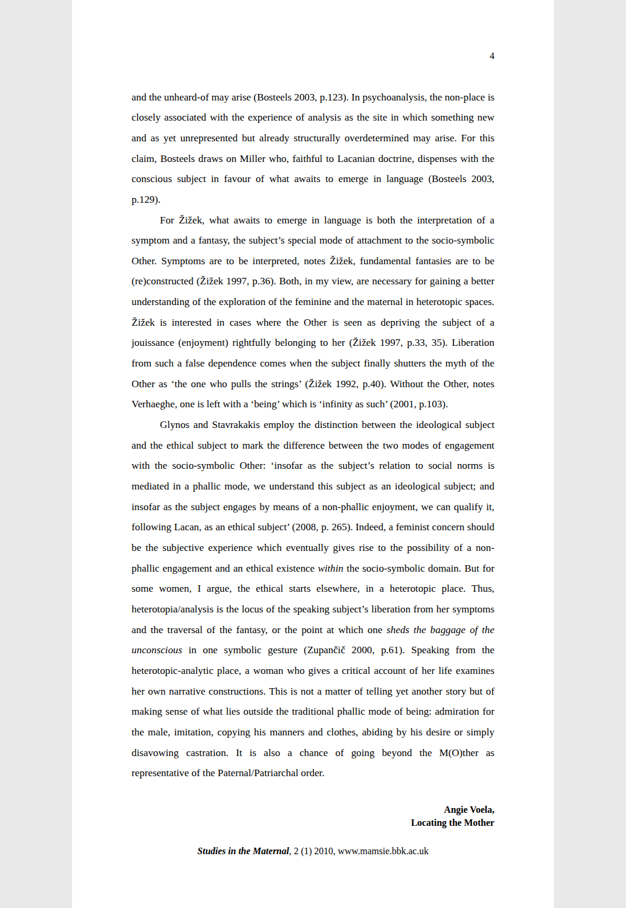4
and the unheard-of may arise (Bosteels 2003, p.123). In psychoanalysis, the non-place is closely associated with the experience of analysis as the site in which something new and as yet unrepresented but already structurally overdetermined may arise. For this claim, Bosteels draws on Miller who, faithful to Lacanian doctrine, dispenses with the conscious subject in favour of what awaits to emerge in language (Bosteels 2003, p.129).
For Žižek, what awaits to emerge in language is both the interpretation of a symptom and a fantasy, the subject’s special mode of attachment to the socio-symbolic Other. Symptoms are to be interpreted, notes Žižek, fundamental fantasies are to be (re)constructed (Žižek 1997, p.36). Both, in my view, are necessary for gaining a better understanding of the exploration of the feminine and the maternal in heterotopic spaces. Žižek is interested in cases where the Other is seen as depriving the subject of a jouissance (enjoyment) rightfully belonging to her (Žižek 1997, p.33, 35). Liberation from such a false dependence comes when the subject finally shutters the myth of the Other as ‘the one who pulls the strings’ (Žižek 1992, p.40). Without the Other, notes Verhaeghe, one is left with a ‘being’ which is ‘infinity as such’ (2001, p.103).
Glynos and Stavrakakis employ the distinction between the ideological subject and the ethical subject to mark the difference between the two modes of engagement with the socio-symbolic Other: ‘insofar as the subject’s relation to social norms is mediated in a phallic mode, we understand this subject as an ideological subject; and insofar as the subject engages by means of a non-phallic enjoyment, we can qualify it, following Lacan, as an ethical subject’ (2008, p. 265). Indeed, a feminist concern should be the subjective experience which eventually gives rise to the possibility of a non-phallic engagement and an ethical existence within the socio-symbolic domain. But for some women, I argue, the ethical starts elsewhere, in a heterotopic place. Thus, heterotopia/analysis is the locus of the speaking subject’s liberation from her symptoms and the traversal of the fantasy, or the point at which one sheds the baggage of the unconscious in one symbolic gesture (Zupančič 2000, p.61). Speaking from the heterotopic-analytic place, a woman who gives a critical account of her life examines her own narrative constructions. This is not a matter of telling yet another story but of making sense of what lies outside the traditional phallic mode of being: admiration for the male, imitation, copying his manners and clothes, abiding by his desire or simply disavowing castration. It is also a chance of going beyond the M(O)ther as representative of the Paternal/Patriarchal order.
Angie Voela,
Locating the Mother
Studies in the Maternal, 2 (1) 2010, www.mamsie.bbk.ac.uk